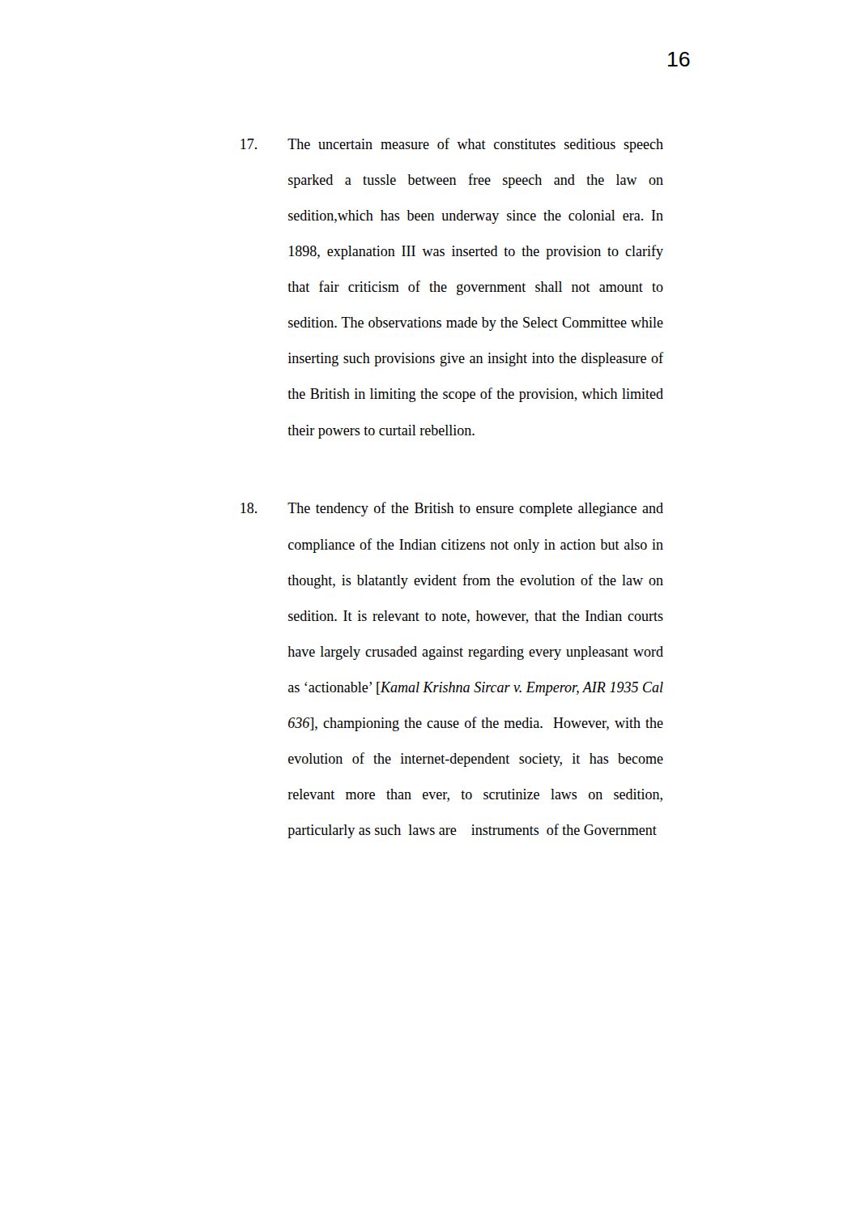16
17. The uncertain measure of what constitutes seditious speech sparked a tussle between free speech and the law on sedition,which has been underway since the colonial era. In 1898, explanation III was inserted to the provision to clarify that fair criticism of the government shall not amount to sedition. The observations made by the Select Committee while inserting such provisions give an insight into the displeasure of the British in limiting the scope of the provision, which limited their powers to curtail rebellion.
18. The tendency of the British to ensure complete allegiance and compliance of the Indian citizens not only in action but also in thought, is blatantly evident from the evolution of the law on sedition. It is relevant to note, however, that the Indian courts have largely crusaded against regarding every unpleasant word as ‘actionable’ [Kamal Krishna Sircar v. Emperor, AIR 1935 Cal 636], championing the cause of the media. However, with the evolution of the internet-dependent society, it has become relevant more than ever, to scrutinize laws on sedition, particularly as such laws are instruments of the Government